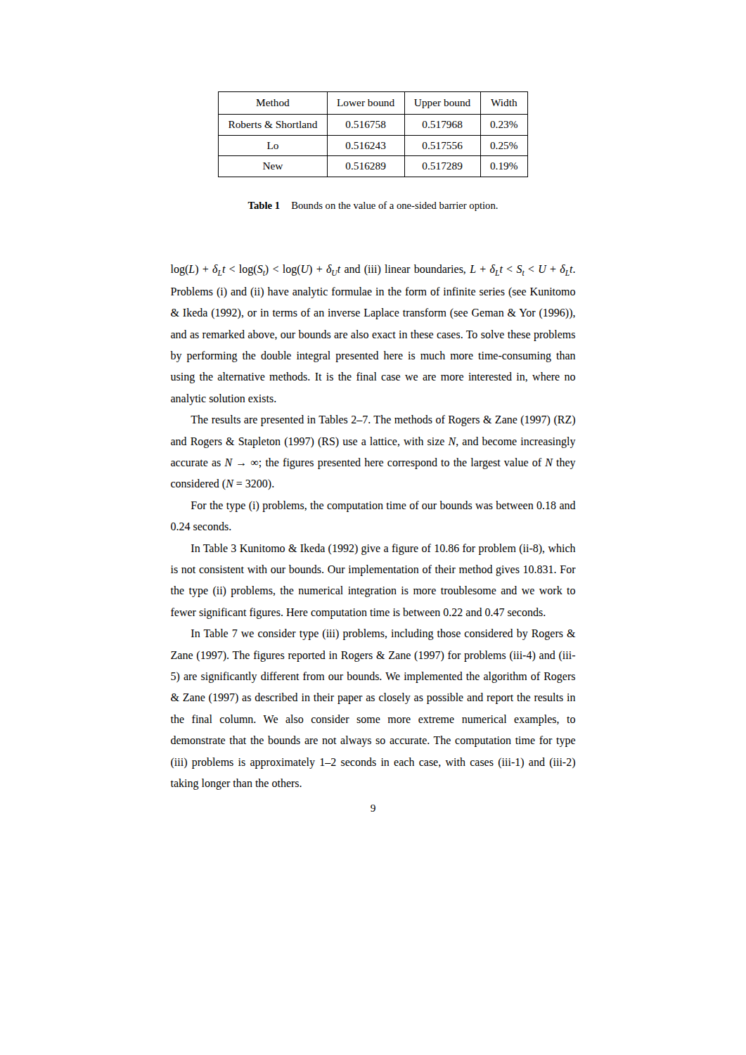| Method | Lower bound | Upper bound | Width |
| --- | --- | --- | --- |
| Roberts & Shortland | 0.516758 | 0.517968 | 0.23% |
| Lo | 0.516243 | 0.517556 | 0.25% |
| New | 0.516289 | 0.517289 | 0.19% |
Table 1 Bounds on the value of a one-sided barrier option.
log(L) + δLt < log(St) < log(U) + δUt and (iii) linear boundaries, L + δLt < St < U + δLt. Problems (i) and (ii) have analytic formulae in the form of infinite series (see Kunitomo & Ikeda (1992), or in terms of an inverse Laplace transform (see Geman & Yor (1996)), and as remarked above, our bounds are also exact in these cases. To solve these problems by performing the double integral presented here is much more time-consuming than using the alternative methods. It is the final case we are more interested in, where no analytic solution exists.
The results are presented in Tables 2–7. The methods of Rogers & Zane (1997) (RZ) and Rogers & Stapleton (1997) (RS) use a lattice, with size N, and become increasingly accurate as N → ∞; the figures presented here correspond to the largest value of N they considered (N = 3200).
For the type (i) problems, the computation time of our bounds was between 0.18 and 0.24 seconds.
In Table 3 Kunitomo & Ikeda (1992) give a figure of 10.86 for problem (ii-8), which is not consistent with our bounds. Our implementation of their method gives 10.831. For the type (ii) problems, the numerical integration is more troublesome and we work to fewer significant figures. Here computation time is between 0.22 and 0.47 seconds.
In Table 7 we consider type (iii) problems, including those considered by Rogers & Zane (1997). The figures reported in Rogers & Zane (1997) for problems (iii-4) and (iii-5) are significantly different from our bounds. We implemented the algorithm of Rogers & Zane (1997) as described in their paper as closely as possible and report the results in the final column. We also consider some more extreme numerical examples, to demonstrate that the bounds are not always so accurate. The computation time for type (iii) problems is approximately 1–2 seconds in each case, with cases (iii-1) and (iii-2) taking longer than the others.
9